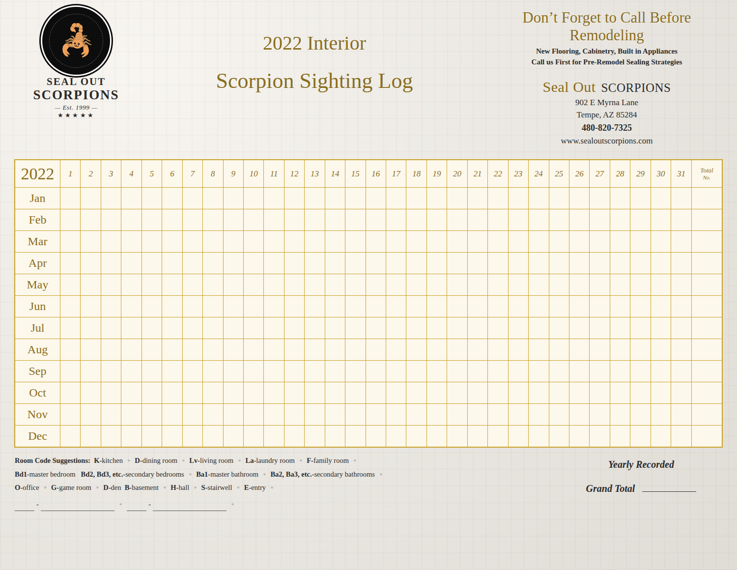🦂
SEAL OUT SCORPIONS
— Est. 1999 —
★★★★★
2022 Interior Scorpion Sighting Log
Don’t Forget to Call Before Remodeling
New Flooring, Cabinetry, Built in Appliances
Call us First for Pre-Remodel Sealing Strategies
Seal Out SCORPIONS
902 E Myrna Lane
Tempe, AZ 85284
480-820-7325
www.sealoutscorpions.com
| 2022 | 1 | 2 | 3 | 4 | 5 | 6 | 7 | 8 | 9 | 10 | 11 | 12 | 13 | 14 | 15 | 16 | 17 | 18 | 19 | 20 | 21 | 22 | 23 | 24 | 25 | 26 | 27 | 28 | 29 | 30 | 31 | Total No. |
| --- | --- | --- | --- | --- | --- | --- | --- | --- | --- | --- | --- | --- | --- | --- | --- | --- | --- | --- | --- | --- | --- | --- | --- | --- | --- | --- | --- | --- | --- | --- | --- | --- |
| Jan | | | | | | | | | | | | | | | | | | | | | | | | | | | | | | | | |
| Feb | | | | | | | | | | | | | | | | | | | | | | | | | | | | | | | | |
| Mar | | | | | | | | | | | | | | | | | | | | | | | | | | | | | | | | |
| Apr | | | | | | | | | | | | | | | | | | | | | | | | | | | | | | | | |
| May | | | | | | | | | | | | | | | | | | | | | | | | | | | | | | | | |
| Jun | | | | | | | | | | | | | | | | | | | | | | | | | | | | | | | | |
| Jul | | | | | | | | | | | | | | | | | | | | | | | | | | | | | | | | |
| Aug | | | | | | | | | | | | | | | | | | | | | | | | | | | | | | | | |
| Sep | | | | | | | | | | | | | | | | | | | | | | | | | | | | | | | | |
| Oct | | | | | | | | | | | | | | | | | | | | | | | | | | | | | | | | |
| Nov | | | | | | | | | | | | | | | | | | | | | | | | | | | | | | | | |
| Dec | | | | | | | | | | | | | | | | | | | | | | | | | | | | | | | | |
Room Code Suggestions: K-kitchen ◦ D-dining room ◦ Lv-living room ◦ La-laundry room ◦ F-family room ◦
Bd1-master bedroom Bd2, Bd3, etc.-secondary bedrooms ◦ Ba1-master bathroom ◦ Ba2, Ba3, etc.-secondary bathrooms ◦
O-office ◦ G-game room ◦ D-den B-basement ◦ H-hall ◦ S-stairwell ◦ E-entry ◦
- ◦ - ◦
Yearly Recorded
Grand Total